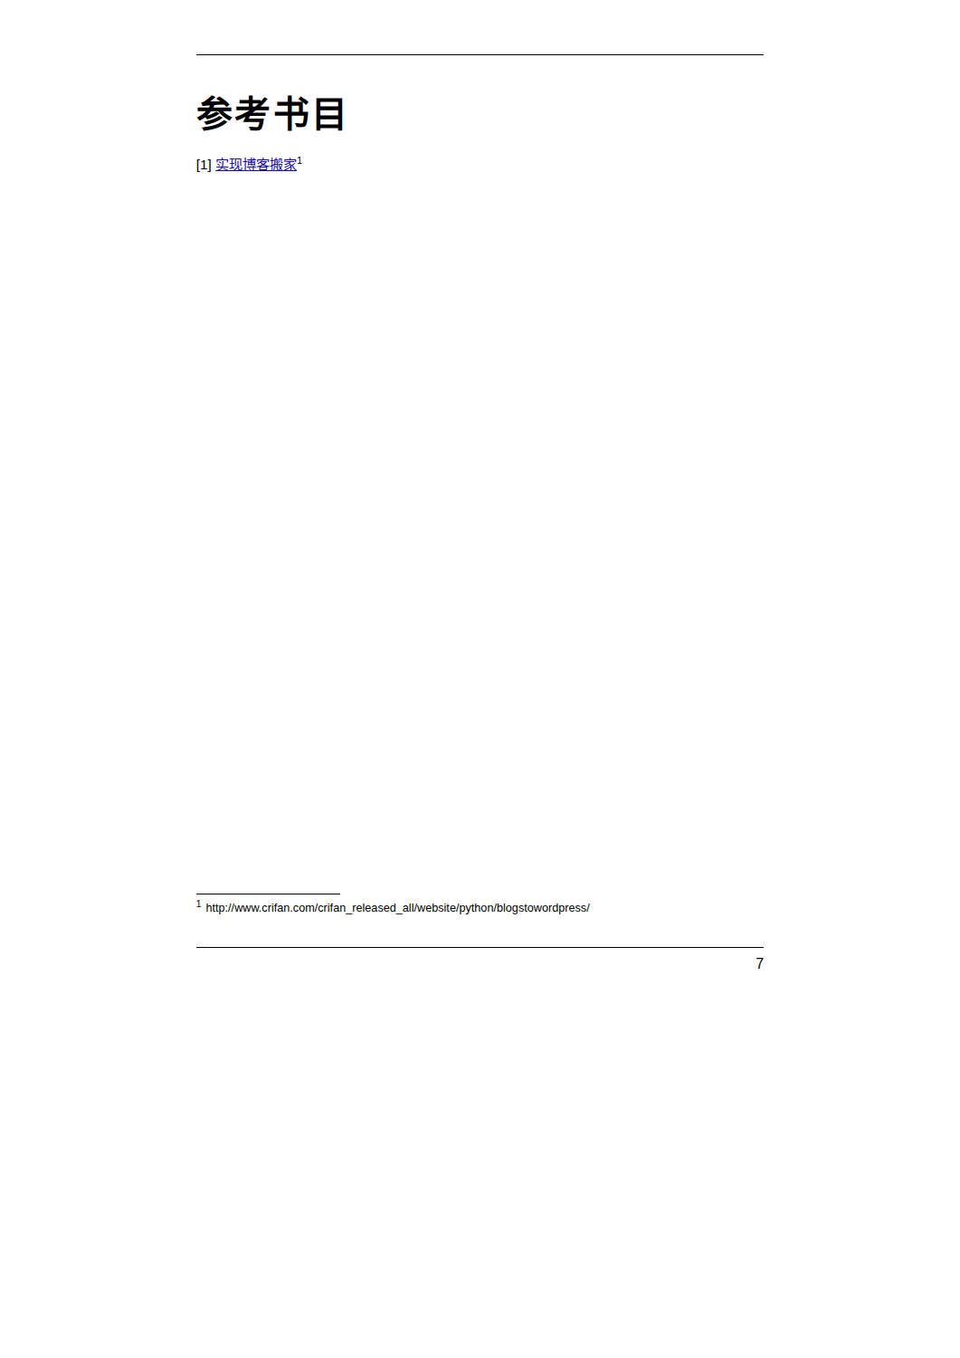参考书目
[1] 实现博客搬家1
1 http://www.crifan.com/crifan_released_all/website/python/blogstowordpress/
7